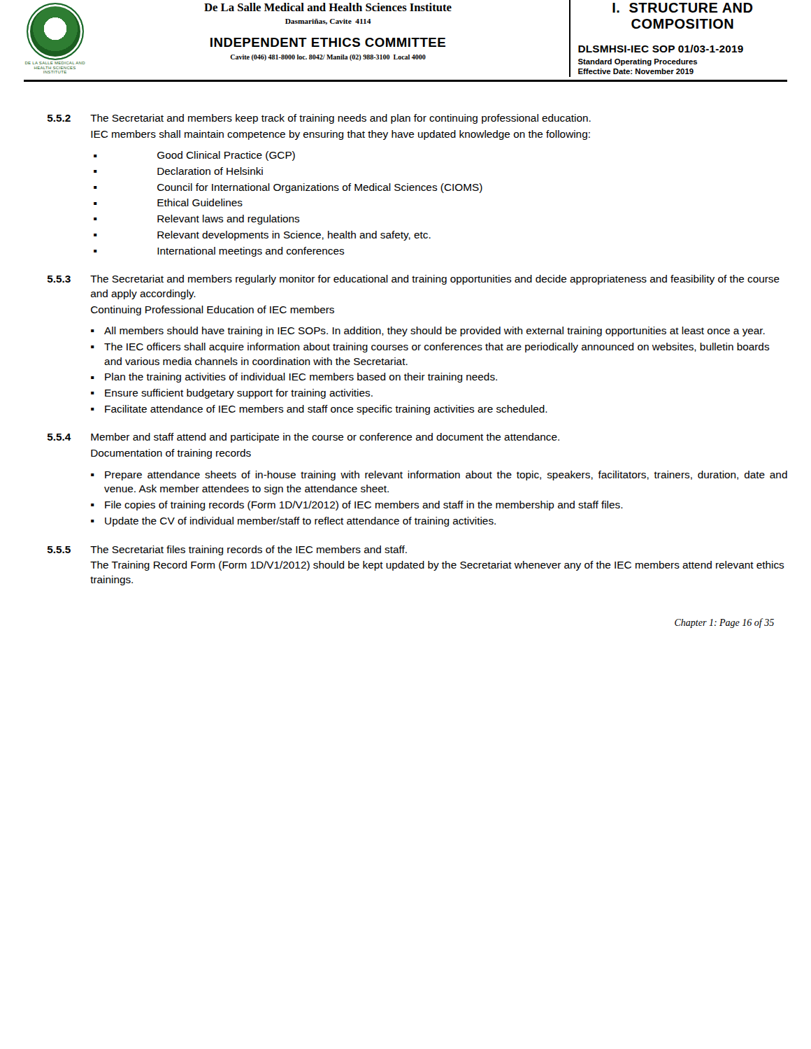DE LA SALLE MEDICAL AND HEALTH SCIENCES INSTITUTE
De La Salle Medical and Health Sciences Institute
Dasmariñas, Cavite 4114
INDEPENDENT ETHICS COMMITTEE
Cavite (046) 481-8000 loc. 8042/ Manila (02) 988-3100 Local 4000
I. STRUCTURE AND
COMPOSITION
DLSMHSI-IEC SOP 01/03-1-2019
Standard Operating Procedures
Effective Date: November 2019
5.5.2
The Secretariat and members keep track of training needs and plan for continuing professional education.
IEC members shall maintain competence by ensuring that they have updated knowledge on the following:
Good Clinical Practice (GCP)
Declaration of Helsinki
Council for International Organizations of Medical Sciences (CIOMS)
Ethical Guidelines
Relevant laws and regulations
Relevant developments in Science, health and safety, etc.
International meetings and conferences
5.5.3
The Secretariat and members regularly monitor for educational and training opportunities and decide appropriateness and feasibility of the course and apply accordingly.
Continuing Professional Education of IEC members
All members should have training in IEC SOPs. In addition, they should be provided with external training opportunities at least once a year.
The IEC officers shall acquire information about training courses or conferences that are periodically announced on websites, bulletin boards and various media channels in coordination with the Secretariat.
Plan the training activities of individual IEC members based on their training needs.
Ensure sufficient budgetary support for training activities.
Facilitate attendance of IEC members and staff once specific training activities are scheduled.
5.5.4
Member and staff attend and participate in the course or conference and document the attendance.
Documentation of training records
Prepare attendance sheets of in-house training with relevant information about the topic, speakers, facilitators, trainers, duration, date and venue. Ask member attendees to sign the attendance sheet.
File copies of training records (Form 1D/V1/2012) of IEC members and staff in the membership and staff files.
Update the CV of individual member/staff to reflect attendance of training activities.
5.5.5
The Secretariat files training records of the IEC members and staff.
The Training Record Form (Form 1D/V1/2012) should be kept updated by the Secretariat whenever any of the IEC members attend relevant ethics trainings.
Chapter 1: Page 16 of 35